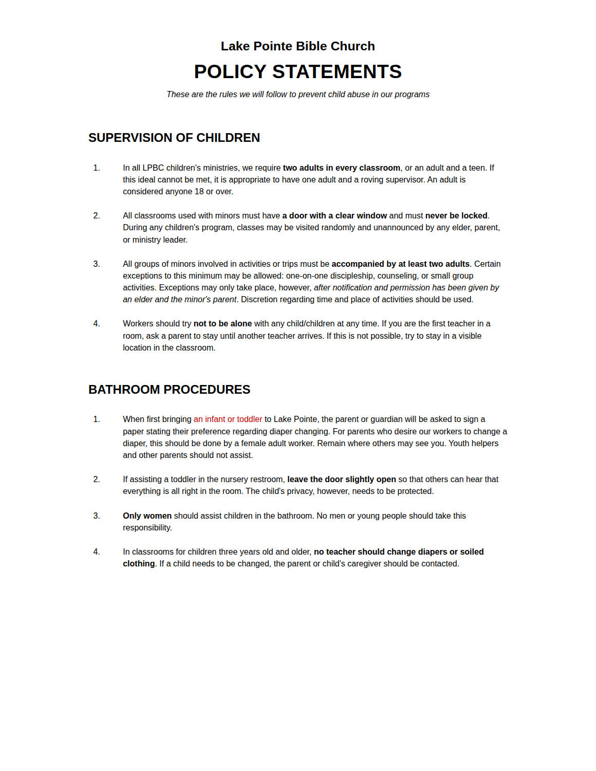Lake Pointe Bible Church
POLICY STATEMENTS
These are the rules we will follow to prevent child abuse in our programs
SUPERVISION OF CHILDREN
In all LPBC children's ministries, we require two adults in every classroom, or an adult and a teen. If this ideal cannot be met, it is appropriate to have one adult and a roving supervisor. An adult is considered anyone 18 or over.
All classrooms used with minors must have a door with a clear window and must never be locked. During any children's program, classes may be visited randomly and unannounced by any elder, parent, or ministry leader.
All groups of minors involved in activities or trips must be accompanied by at least two adults. Certain exceptions to this minimum may be allowed: one-on-one discipleship, counseling, or small group activities. Exceptions may only take place, however, after notification and permission has been given by an elder and the minor's parent. Discretion regarding time and place of activities should be used.
Workers should try not to be alone with any child/children at any time. If you are the first teacher in a room, ask a parent to stay until another teacher arrives. If this is not possible, try to stay in a visible location in the classroom.
BATHROOM PROCEDURES
When first bringing an infant or toddler to Lake Pointe, the parent or guardian will be asked to sign a paper stating their preference regarding diaper changing. For parents who desire our workers to change a diaper, this should be done by a female adult worker. Remain where others may see you. Youth helpers and other parents should not assist.
If assisting a toddler in the nursery restroom, leave the door slightly open so that others can hear that everything is all right in the room. The child's privacy, however, needs to be protected.
Only women should assist children in the bathroom. No men or young people should take this responsibility.
In classrooms for children three years old and older, no teacher should change diapers or soiled clothing. If a child needs to be changed, the parent or child's caregiver should be contacted.